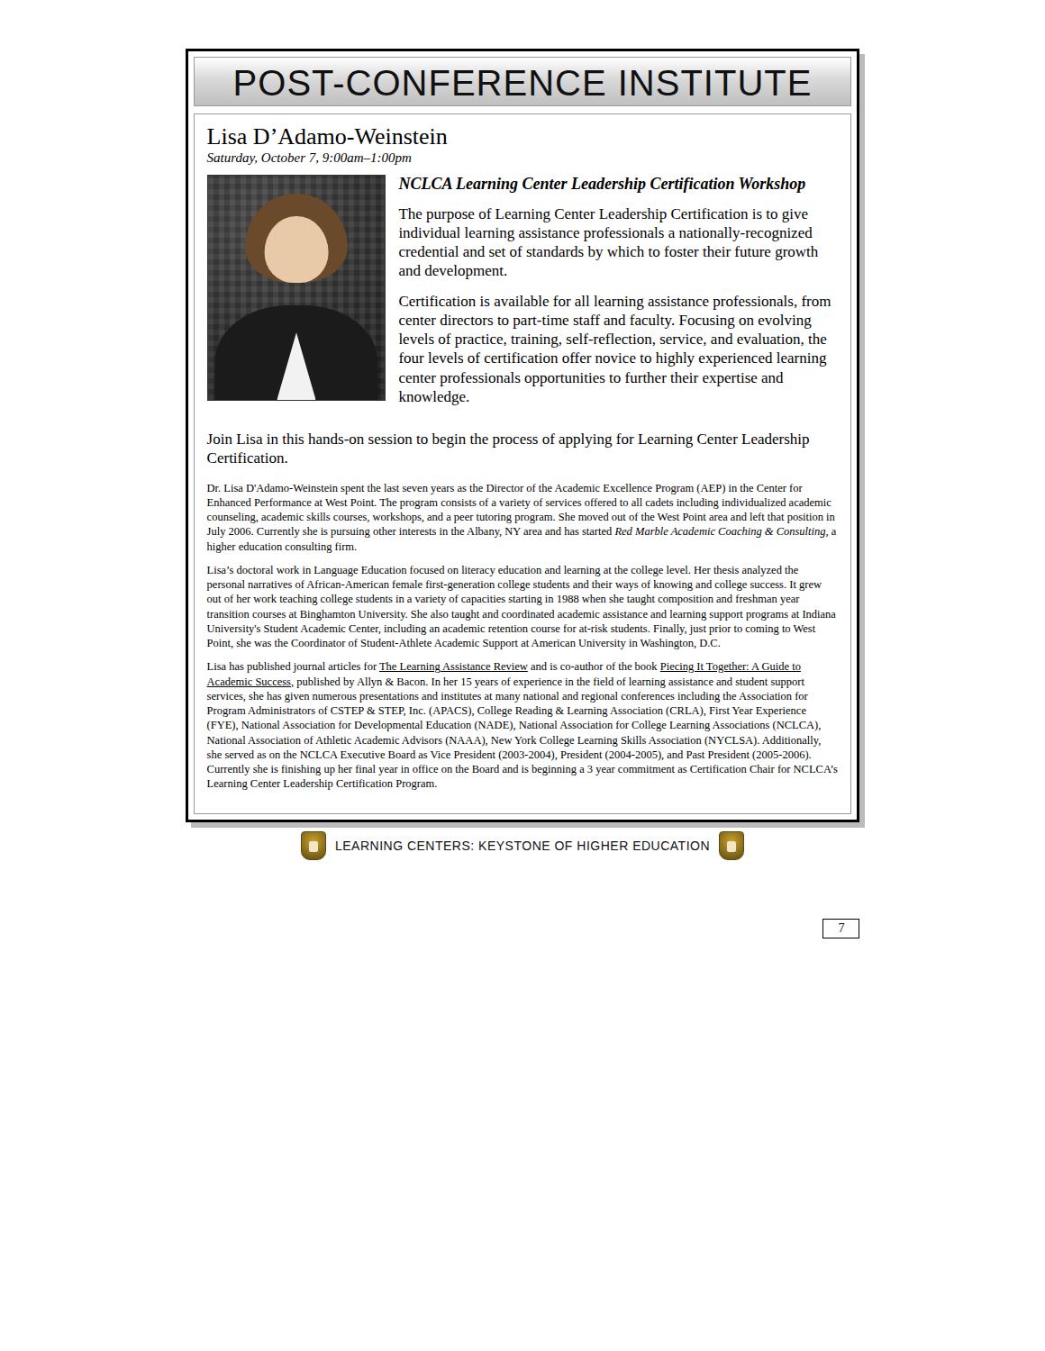Post-Conference Institute
Lisa D’Adamo-Weinstein
Saturday, October 7, 9:00am–1:00pm
NCLCA Learning Center Leadership Certification Workshop
The purpose of Learning Center Leadership Certification is to give individual learning assistance professionals a nationally-recognized credential and set of standards by which to foster their future growth and development.
Certification is available for all learning assistance professionals, from center directors to part-time staff and faculty. Focusing on evolving levels of practice, training, self-reflection, service, and evaluation, the four levels of certification offer novice to highly experienced learning center professionals opportunities to further their expertise and knowledge.
Join Lisa in this hands-on session to begin the process of applying for Learning Center Leadership Certification.
Dr. Lisa D'Adamo-Weinstein spent the last seven years as the Director of the Academic Excellence Program (AEP) in the Center for Enhanced Performance at West Point. The program consists of a variety of services offered to all cadets including individualized academic counseling, academic skills courses, workshops, and a peer tutoring program. She moved out of the West Point area and left that position in July 2006. Currently she is pursuing other interests in the Albany, NY area and has started Red Marble Academic Coaching & Consulting, a higher education consulting firm.
Lisa’s doctoral work in Language Education focused on literacy education and learning at the college level. Her thesis analyzed the personal narratives of African-American female first-generation college students and their ways of knowing and college success. It grew out of her work teaching college students in a variety of capacities starting in 1988 when she taught composition and freshman year transition courses at Binghamton University. She also taught and coordinated academic assistance and learning support programs at Indiana University's Student Academic Center, including an academic retention course for at-risk students. Finally, just prior to coming to West Point, she was the Coordinator of Student-Athlete Academic Support at American University in Washington, D.C.
Lisa has published journal articles for The Learning Assistance Review and is co-author of the book Piecing It Together: A Guide to Academic Success, published by Allyn & Bacon. In her 15 years of experience in the field of learning assistance and student support services, she has given numerous presentations and institutes at many national and regional conferences including the Association for Program Administrators of CSTEP & STEP, Inc. (APACS), College Reading & Learning Association (CRLA), First Year Experience (FYE), National Association for Developmental Education (NADE), National Association for College Learning Associations (NCLCA), National Association of Athletic Academic Advisors (NAAA), New York College Learning Skills Association (NYCLSA). Additionally, she served as on the NCLCA Executive Board as Vice President (2003-2004), President (2004-2005), and Past President (2005-2006). Currently she is finishing up her final year in office on the Board and is beginning a 3 year commitment as Certification Chair for NCLCA’s Learning Center Leadership Certification Program.
Learning Centers: Keystone of Higher Education
7